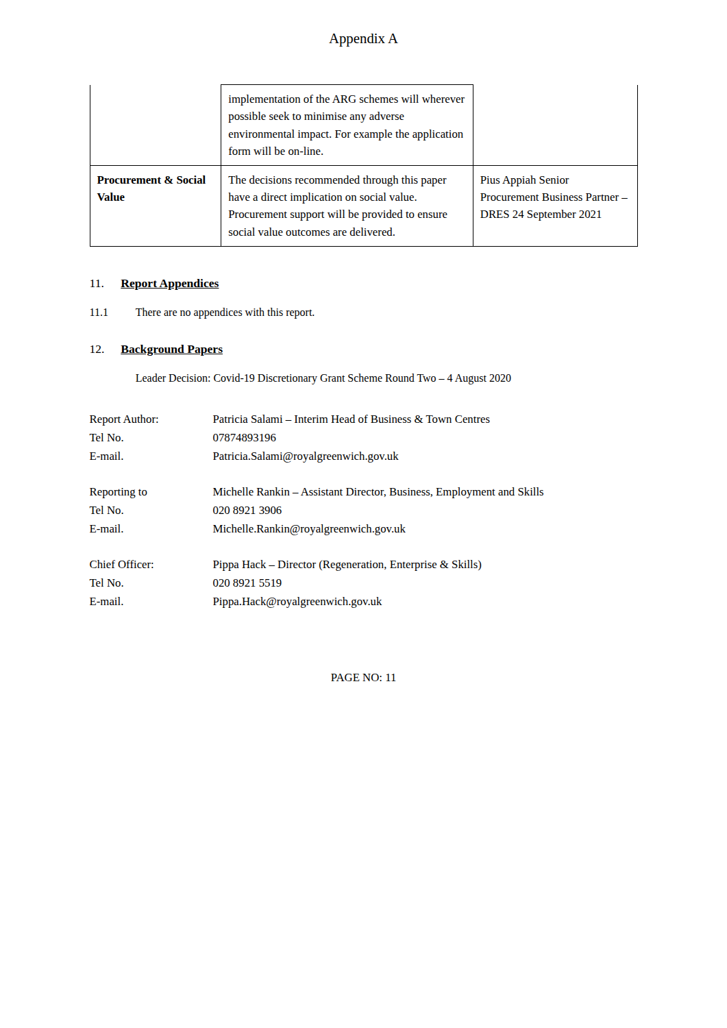Appendix A
| | implementation of the ARG schemes will wherever possible seek to minimise any adverse environmental impact. For example the application form will be on-line. | |
| Procurement & Social Value | The decisions recommended through this paper have a direct implication on social value. Procurement support will be provided to ensure social value outcomes are delivered. | Pius Appiah Senior Procurement Business Partner – DRES 24 September 2021 |
11. Report Appendices
11.1 There are no appendices with this report.
12. Background Papers
Leader Decision: Covid-19 Discretionary Grant Scheme Round Two – 4 August 2020
| Report Author: | Patricia Salami – Interim Head of Business & Town Centres |
| Tel No. | 07874893196 |
| E-mail. | Patricia.Salami@royalgreenwich.gov.uk |
| Reporting to | Michelle Rankin – Assistant Director, Business, Employment and Skills |
| Tel No. | 020 8921 3906 |
| E-mail. | Michelle.Rankin@royalgreenwich.gov.uk |
| Chief Officer: | Pippa Hack – Director (Regeneration, Enterprise & Skills) |
| Tel No. | 020 8921 5519 |
| E-mail. | Pippa.Hack@royalgreenwich.gov.uk |
PAGE NO: 11